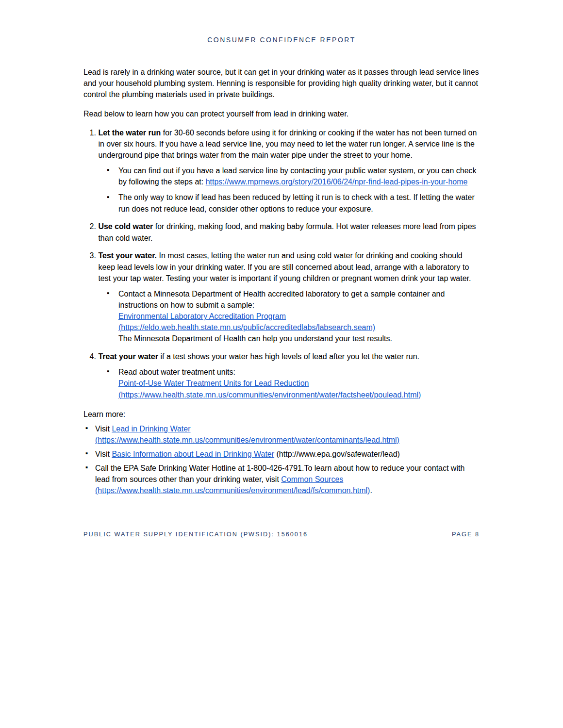Consumer Confidence Report
Lead is rarely in a drinking water source, but it can get in your drinking water as it passes through lead service lines and your household plumbing system. Henning is responsible for providing high quality drinking water, but it cannot control the plumbing materials used in private buildings.
Read below to learn how you can protect yourself from lead in drinking water.
Let the water run for 30-60 seconds before using it for drinking or cooking if the water has not been turned on in over six hours. If you have a lead service line, you may need to let the water run longer. A service line is the underground pipe that brings water from the main water pipe under the street to your home.
You can find out if you have a lead service line by contacting your public water system, or you can check by following the steps at: https://www.mprnews.org/story/2016/06/24/npr-find-lead-pipes-in-your-home
The only way to know if lead has been reduced by letting it run is to check with a test. If letting the water run does not reduce lead, consider other options to reduce your exposure.
Use cold water for drinking, making food, and making baby formula. Hot water releases more lead from pipes than cold water.
Test your water. In most cases, letting the water run and using cold water for drinking and cooking should keep lead levels low in your drinking water. If you are still concerned about lead, arrange with a laboratory to test your tap water. Testing your water is important if young children or pregnant women drink your tap water.
Contact a Minnesota Department of Health accredited laboratory to get a sample container and instructions on how to submit a sample:
Environmental Laboratory Accreditation Program
(https://eldo.web.health.state.mn.us/public/accreditedlabs/labsearch.seam)
The Minnesota Department of Health can help you understand your test results.
Treat your water if a test shows your water has high levels of lead after you let the water run.
Read about water treatment units:
Point-of-Use Water Treatment Units for Lead Reduction
(https://www.health.state.mn.us/communities/environment/water/factsheet/poulead.html)
Learn more:
Visit Lead in Drinking Water
(https://www.health.state.mn.us/communities/environment/water/contaminants/lead.html)
Visit Basic Information about Lead in Drinking Water (http://www.epa.gov/safewater/lead)
Call the EPA Safe Drinking Water Hotline at 1-800-426-4791.To learn about how to reduce your contact with lead from sources other than your drinking water, visit Common Sources
(https://www.health.state.mn.us/communities/environment/lead/fs/common.html).
Public Water Supply Identification (PWSID): 1560016 Page 8